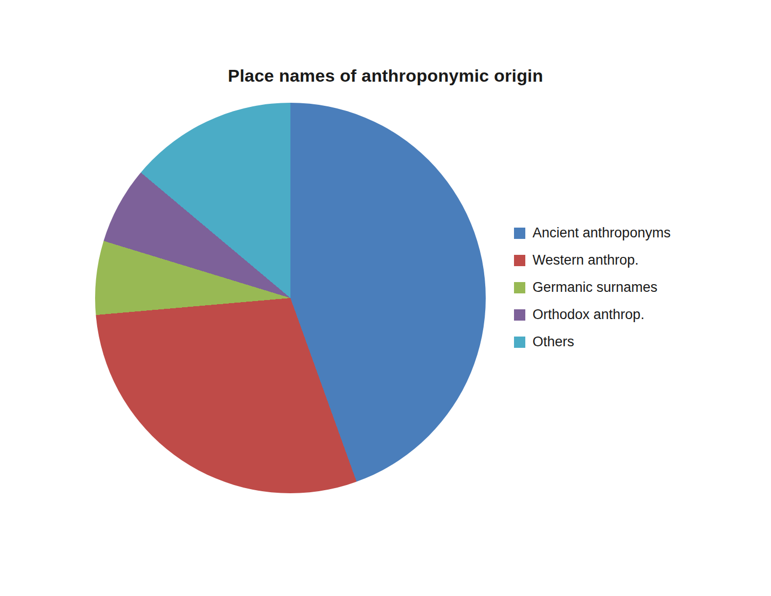Place names of anthroponymic origin
Ancient anthroponyms
Western anthrop.
Germanic surnames
Orthodox anthrop.
Others